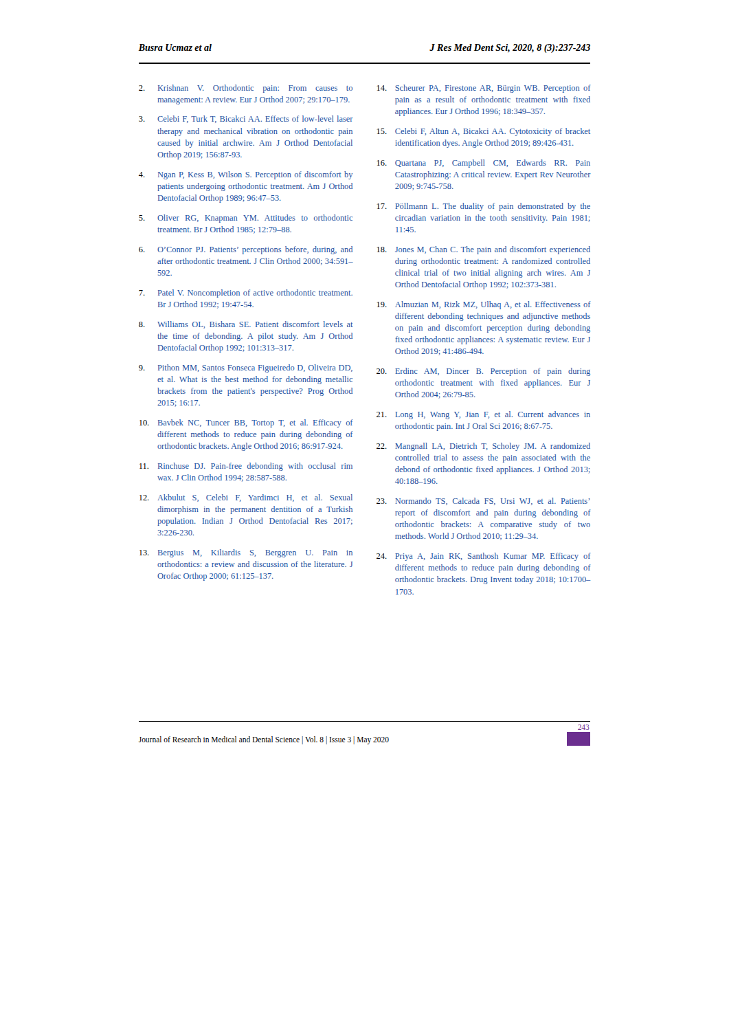Busra Ucmaz et al
J Res Med Dent Sci, 2020, 8 (3):237-243
Krishnan V. Orthodontic pain: From causes to management: A review. Eur J Orthod 2007; 29:170–179.
Celebi F, Turk T, Bicakci AA. Effects of low-level laser therapy and mechanical vibration on orthodontic pain caused by initial archwire. Am J Orthod Dentofacial Orthop 2019; 156:87-93.
Ngan P, Kess B, Wilson S. Perception of discomfort by patients undergoing orthodontic treatment. Am J Orthod Dentofacial Orthop 1989; 96:47–53.
Oliver RG, Knapman YM. Attitudes to orthodontic treatment. Br J Orthod 1985; 12:79–88.
O’Connor PJ. Patients’ perceptions before, during, and after orthodontic treatment. J Clin Orthod 2000; 34:591–592.
Patel V. Noncompletion of active orthodontic treatment. Br J Orthod 1992; 19:47-54.
Williams OL, Bishara SE. Patient discomfort levels at the time of debonding. A pilot study. Am J Orthod Dentofacial Orthop 1992; 101:313–317.
Pithon MM, Santos Fonseca Figueiredo D, Oliveira DD, et al. What is the best method for debonding metallic brackets from the patient's perspective? Prog Orthod 2015; 16:17.
Bavbek NC, Tuncer BB, Tortop T, et al. Efficacy of different methods to reduce pain during debonding of orthodontic brackets. Angle Orthod 2016; 86:917-924.
Rinchuse DJ. Pain-free debonding with occlusal rim wax. J Clin Orthod 1994; 28:587-588.
Akbulut S, Celebi F, Yardimci H, et al. Sexual dimorphism in the permanent dentition of a Turkish population. Indian J Orthod Dentofacial Res 2017; 3:226-230.
Bergius M, Kiliardis S, Berggren U. Pain in orthodontics: a review and discussion of the literature. J Orofac Orthop 2000; 61:125–137.
Scheurer PA, Firestone AR, Bürgin WB. Perception of pain as a result of orthodontic treatment with fixed appliances. Eur J Orthod 1996; 18:349–357.
Celebi F, Altun A, Bicakci AA. Cytotoxicity of bracket identification dyes. Angle Orthod 2019; 89:426-431.
Quartana PJ, Campbell CM, Edwards RR. Pain Catastrophizing: A critical review. Expert Rev Neurother 2009; 9:745-758.
Pöllmann L. The duality of pain demonstrated by the circadian variation in the tooth sensitivity. Pain 1981; 11:45.
Jones M, Chan C. The pain and discomfort experienced during orthodontic treatment: A randomized controlled clinical trial of two initial aligning arch wires. Am J Orthod Dentofacial Orthop 1992; 102:373-381.
Almuzian M, Rizk MZ, Ulhaq A, et al. Effectiveness of different debonding techniques and adjunctive methods on pain and discomfort perception during debonding fixed orthodontic appliances: A systematic review. Eur J Orthod 2019; 41:486-494.
Erdinc AM, Dincer B. Perception of pain during orthodontic treatment with fixed appliances. Eur J Orthod 2004; 26:79-85.
Long H, Wang Y, Jian F, et al. Current advances in orthodontic pain. Int J Oral Sci 2016; 8:67-75.
Mangnall LA, Dietrich T, Scholey JM. A randomized controlled trial to assess the pain associated with the debond of orthodontic fixed appliances. J Orthod 2013; 40:188–196.
Normando TS, Calcada FS, Ursi WJ, et al. Patients’ report of discomfort and pain during debonding of orthodontic brackets: A comparative study of two methods. World J Orthod 2010; 11:29–34.
Priya A, Jain RK, Santhosh Kumar MP. Efficacy of different methods to reduce pain during debonding of orthodontic brackets. Drug Invent today 2018; 10:1700–1703.
Journal of Research in Medical and Dental Science | Vol. 8 | Issue 3 | May 2020
243